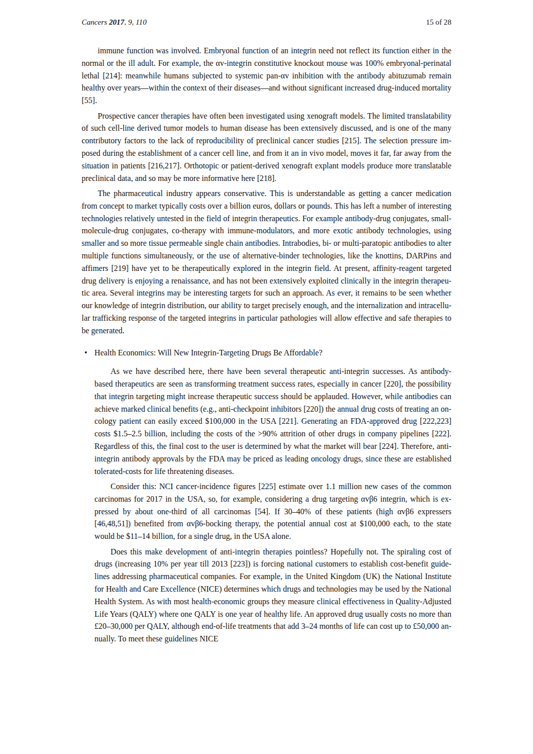Cancers 2017, 9, 110 15 of 28
immune function was involved. Embryonal function of an integrin need not reflect its function either in the normal or the ill adult. For example, the αv-integrin constitutive knockout mouse was 100% embryonal-perinatal lethal [214]: meanwhile humans subjected to systemic pan-αv inhibition with the antibody abituzumab remain healthy over years—within the context of their diseases—and without significant increased drug-induced mortality [55].
Prospective cancer therapies have often been investigated using xenograft models. The limited translatability of such cell-line derived tumor models to human disease has been extensively discussed, and is one of the many contributory factors to the lack of reproducibility of preclinical cancer studies [215]. The selection pressure imposed during the establishment of a cancer cell line, and from it an in vivo model, moves it far, far away from the situation in patients [216,217]. Orthotopic or patient-derived xenograft explant models produce more translatable preclinical data, and so may be more informative here [218].
The pharmaceutical industry appears conservative. This is understandable as getting a cancer medication from concept to market typically costs over a billion euros, dollars or pounds. This has left a number of interesting technologies relatively untested in the field of integrin therapeutics. For example antibody-drug conjugates, small-molecule-drug conjugates, co-therapy with immune-modulators, and more exotic antibody technologies, using smaller and so more tissue permeable single chain antibodies. Intrabodies, bi- or multi-paratopic antibodies to alter multiple functions simultaneously, or the use of alternative-binder technologies, like the knottins, DARPins and affimers [219] have yet to be therapeutically explored in the integrin field. At present, affinity-reagent targeted drug delivery is enjoying a renaissance, and has not been extensively exploited clinically in the integrin therapeutic area. Several integrins may be interesting targets for such an approach. As ever, it remains to be seen whether our knowledge of integrin distribution, our ability to target precisely enough, and the internalization and intracellular trafficking response of the targeted integrins in particular pathologies will allow effective and safe therapies to be generated.
Health Economics: Will New Integrin-Targeting Drugs Be Affordable?
As we have described here, there have been several therapeutic anti-integrin successes. As antibody-based therapeutics are seen as transforming treatment success rates, especially in cancer [220], the possibility that integrin targeting might increase therapeutic success should be applauded. However, while antibodies can achieve marked clinical benefits (e.g., anti-checkpoint inhibitors [220]) the annual drug costs of treating an oncology patient can easily exceed $100,000 in the USA [221]. Generating an FDA-approved drug [222,223] costs $1.5–2.5 billion, including the costs of the >90% attrition of other drugs in company pipelines [222]. Regardless of this, the final cost to the user is determined by what the market will bear [224]. Therefore, anti-integrin antibody approvals by the FDA may be priced as leading oncology drugs, since these are established tolerated-costs for life threatening diseases.
Consider this: NCI cancer-incidence figures [225] estimate over 1.1 million new cases of the common carcinomas for 2017 in the USA, so, for example, considering a drug targeting αvβ6 integrin, which is expressed by about one-third of all carcinomas [54]. If 30–40% of these patients (high αvβ6 expressers [46,48,51]) benefited from αvβ6-bocking therapy, the potential annual cost at $100,000 each, to the state would be $11–14 billion, for a single drug, in the USA alone.
Does this make development of anti-integrin therapies pointless? Hopefully not. The spiraling cost of drugs (increasing 10% per year till 2013 [223]) is forcing national customers to establish cost-benefit guidelines addressing pharmaceutical companies. For example, in the United Kingdom (UK) the National Institute for Health and Care Excellence (NICE) determines which drugs and technologies may be used by the National Health System. As with most health-economic groups they measure clinical effectiveness in Quality-Adjusted Life Years (QALY) where one QALY is one year of healthy life. An approved drug usually costs no more than £20–30,000 per QALY, although end-of-life treatments that add 3–24 months of life can cost up to £50,000 annually. To meet these guidelines NICE